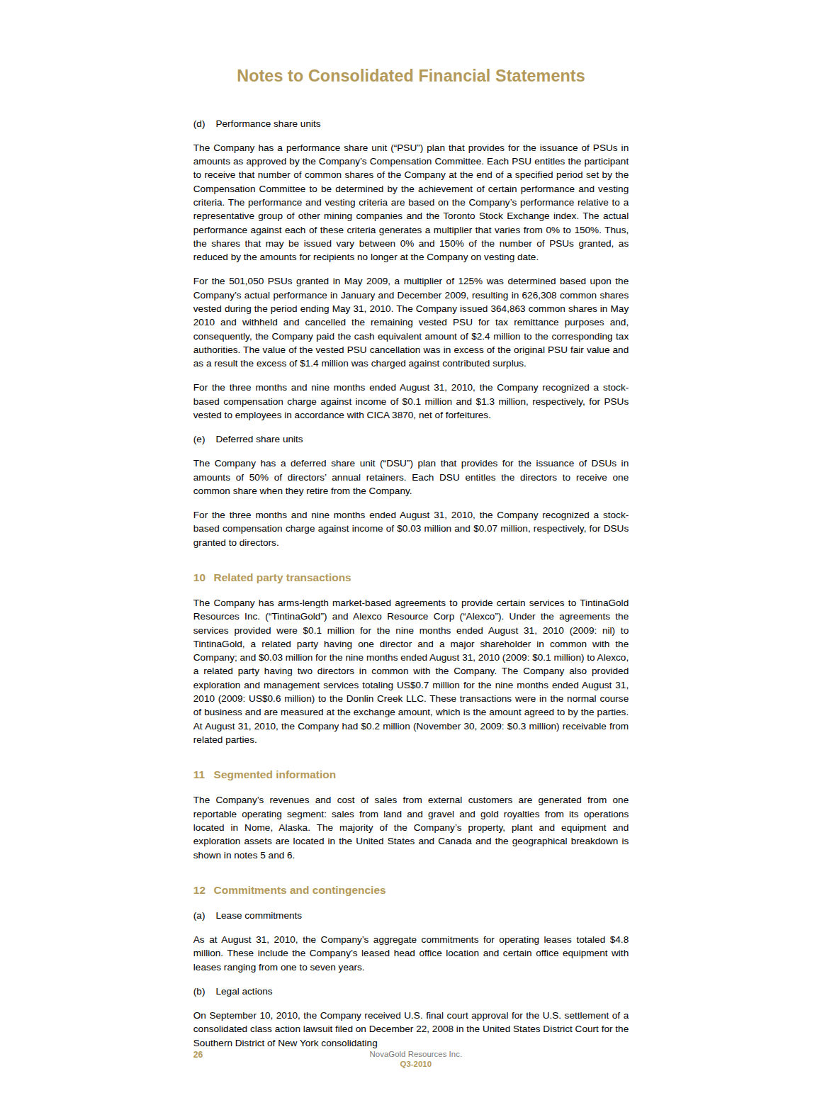Notes to Consolidated Financial Statements
(d) Performance share units
The Company has a performance share unit (“PSU”) plan that provides for the issuance of PSUs in amounts as approved by the Company’s Compensation Committee. Each PSU entitles the participant to receive that number of common shares of the Company at the end of a specified period set by the Compensation Committee to be determined by the achievement of certain performance and vesting criteria. The performance and vesting criteria are based on the Company’s performance relative to a representative group of other mining companies and the Toronto Stock Exchange index. The actual performance against each of these criteria generates a multiplier that varies from 0% to 150%. Thus, the shares that may be issued vary between 0% and 150% of the number of PSUs granted, as reduced by the amounts for recipients no longer at the Company on vesting date.
For the 501,050 PSUs granted in May 2009, a multiplier of 125% was determined based upon the Company’s actual performance in January and December 2009, resulting in 626,308 common shares vested during the period ending May 31, 2010. The Company issued 364,863 common shares in May 2010 and withheld and cancelled the remaining vested PSU for tax remittance purposes and, consequently, the Company paid the cash equivalent amount of $2.4 million to the corresponding tax authorities. The value of the vested PSU cancellation was in excess of the original PSU fair value and as a result the excess of $1.4 million was charged against contributed surplus.
For the three months and nine months ended August 31, 2010, the Company recognized a stock-based compensation charge against income of $0.1 million and $1.3 million, respectively, for PSUs vested to employees in accordance with CICA 3870, net of forfeitures.
(e) Deferred share units
The Company has a deferred share unit (“DSU”) plan that provides for the issuance of DSUs in amounts of 50% of directors’ annual retainers. Each DSU entitles the directors to receive one common share when they retire from the Company.
For the three months and nine months ended August 31, 2010, the Company recognized a stock-based compensation charge against income of $0.03 million and $0.07 million, respectively, for DSUs granted to directors.
10 Related party transactions
The Company has arms-length market-based agreements to provide certain services to TintinaGold Resources Inc. (“TintinaGold”) and Alexco Resource Corp (“Alexco”). Under the agreements the services provided were $0.1 million for the nine months ended August 31, 2010 (2009: nil) to TintinaGold, a related party having one director and a major shareholder in common with the Company; and $0.03 million for the nine months ended August 31, 2010 (2009: $0.1 million) to Alexco, a related party having two directors in common with the Company. The Company also provided exploration and management services totaling US$0.7 million for the nine months ended August 31, 2010 (2009: US$0.6 million) to the Donlin Creek LLC. These transactions were in the normal course of business and are measured at the exchange amount, which is the amount agreed to by the parties. At August 31, 2010, the Company had $0.2 million (November 30, 2009: $0.3 million) receivable from related parties.
11 Segmented information
The Company’s revenues and cost of sales from external customers are generated from one reportable operating segment: sales from land and gravel and gold royalties from its operations located in Nome, Alaska. The majority of the Company’s property, plant and equipment and exploration assets are located in the United States and Canada and the geographical breakdown is shown in notes 5 and 6.
12 Commitments and contingencies
(a) Lease commitments
As at August 31, 2010, the Company’s aggregate commitments for operating leases totaled $4.8 million. These include the Company’s leased head office location and certain office equipment with leases ranging from one to seven years.
(b) Legal actions
On September 10, 2010, the Company received U.S. final court approval for the U.S. settlement of a consolidated class action lawsuit filed on December 22, 2008 in the United States District Court for the Southern District of New York consolidating
26
NovaGold Resources Inc.
Q3-2010